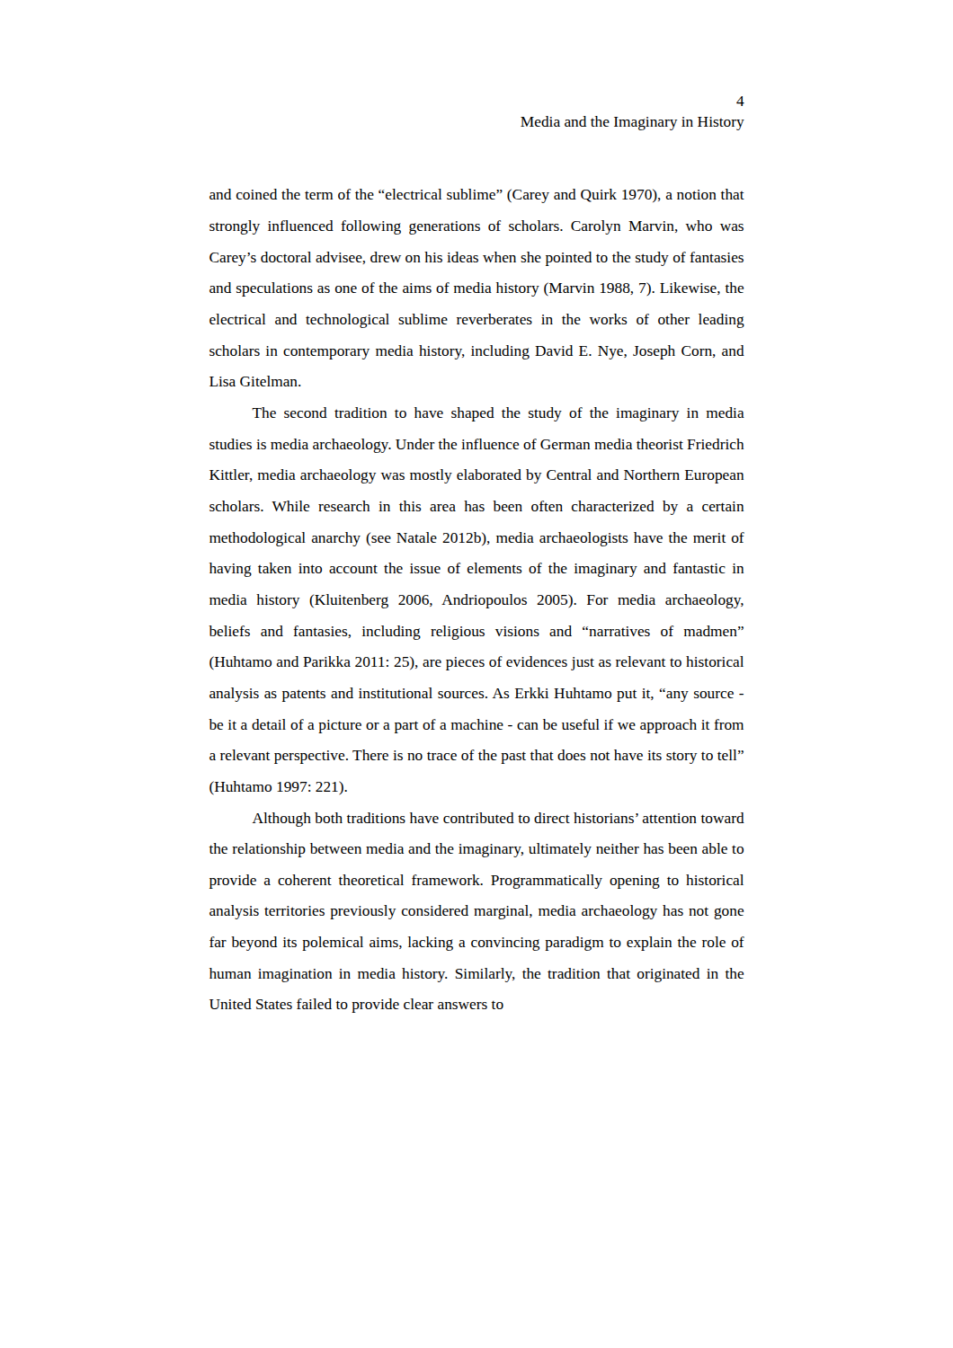4 Media and the Imaginary in History
and coined the term of the “electrical sublime” (Carey and Quirk 1970), a notion that strongly influenced following generations of scholars. Carolyn Marvin, who was Carey’s doctoral advisee, drew on his ideas when she pointed to the study of fantasies and speculations as one of the aims of media history (Marvin 1988, 7). Likewise, the electrical and technological sublime reverberates in the works of other leading scholars in contemporary media history, including David E. Nye, Joseph Corn, and Lisa Gitelman.
The second tradition to have shaped the study of the imaginary in media studies is media archaeology. Under the influence of German media theorist Friedrich Kittler, media archaeology was mostly elaborated by Central and Northern European scholars. While research in this area has been often characterized by a certain methodological anarchy (see Natale 2012b), media archaeologists have the merit of having taken into account the issue of elements of the imaginary and fantastic in media history (Kluitenberg 2006, Andriopoulos 2005). For media archaeology, beliefs and fantasies, including religious visions and “narratives of madmen” (Huhtamo and Parikka 2011: 25), are pieces of evidences just as relevant to historical analysis as patents and institutional sources. As Erkki Huhtamo put it, “any source - be it a detail of a picture or a part of a machine - can be useful if we approach it from a relevant perspective. There is no trace of the past that does not have its story to tell” (Huhtamo 1997: 221).
Although both traditions have contributed to direct historians’ attention toward the relationship between media and the imaginary, ultimately neither has been able to provide a coherent theoretical framework. Programmatically opening to historical analysis territories previously considered marginal, media archaeology has not gone far beyond its polemical aims, lacking a convincing paradigm to explain the role of human imagination in media history. Similarly, the tradition that originated in the United States failed to provide clear answers to